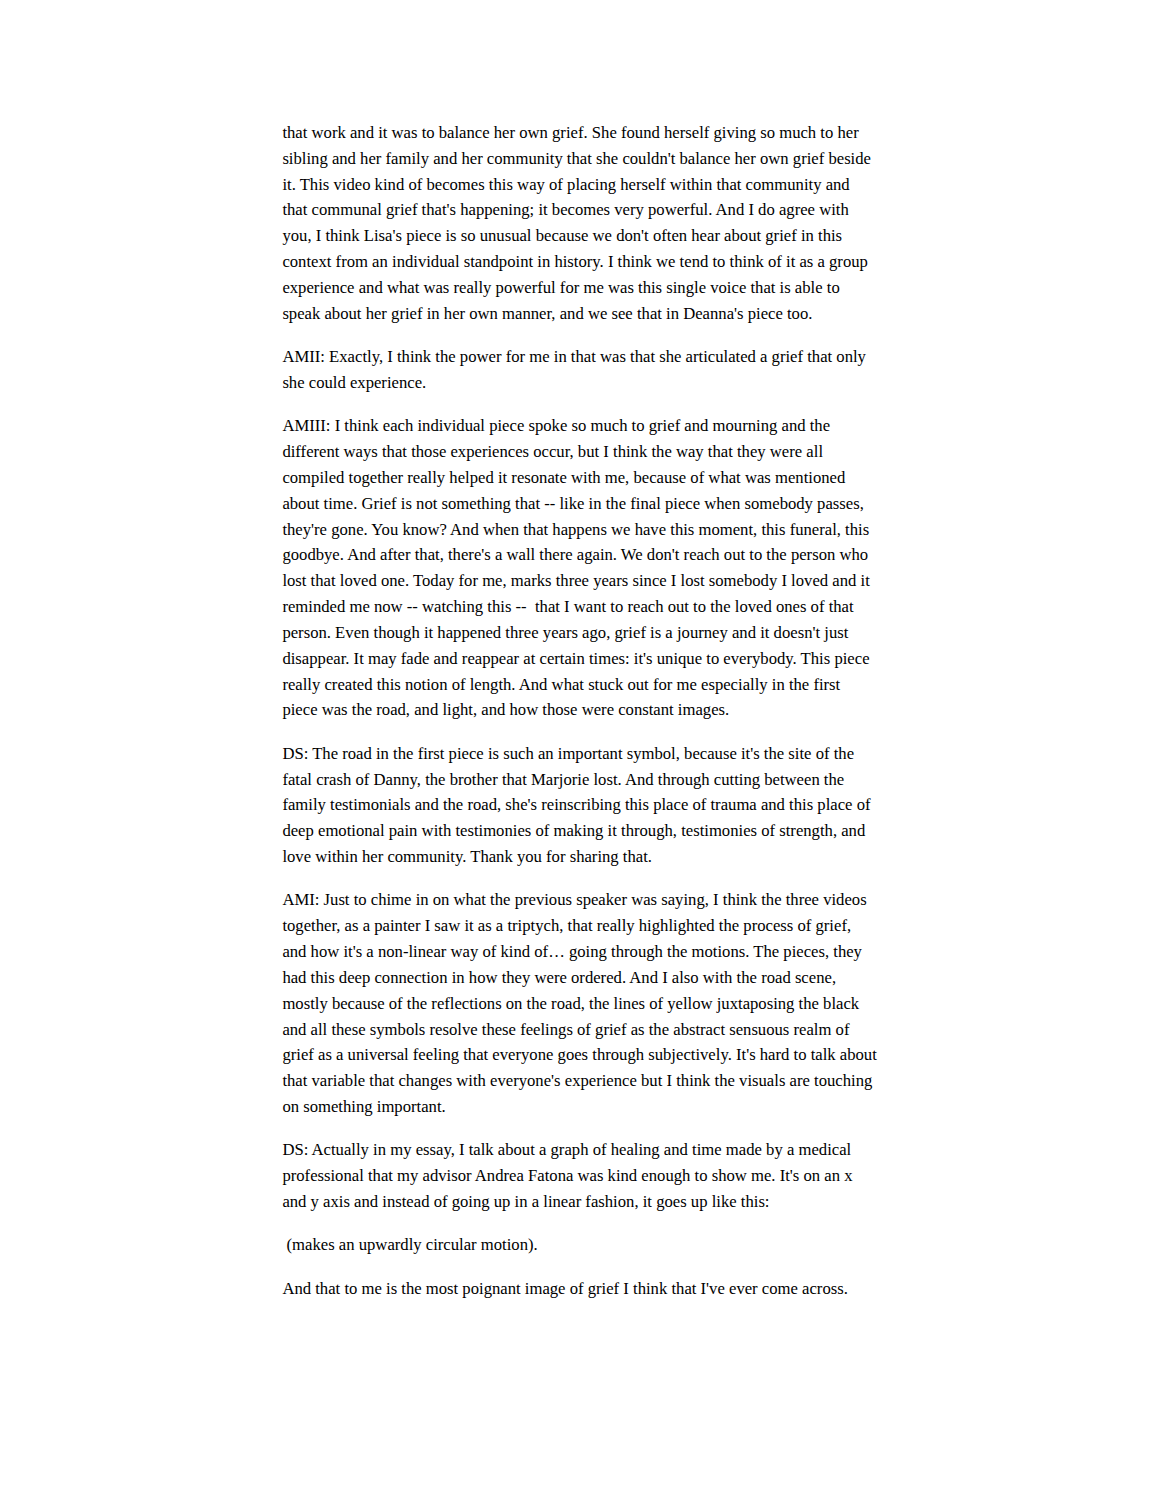that work and it was to balance her own grief. She found herself giving so much to her sibling and her family and her community that she couldn't balance her own grief beside it. This video kind of becomes this way of placing herself within that community and that communal grief that's happening; it becomes very powerful. And I do agree with you, I think Lisa's piece is so unusual because we don't often hear about grief in this context from an individual standpoint in history. I think we tend to think of it as a group experience and what was really powerful for me was this single voice that is able to speak about her grief in her own manner, and we see that in Deanna's piece too.
AMII: Exactly, I think the power for me in that was that she articulated a grief that only she could experience.
AMIII: I think each individual piece spoke so much to grief and mourning and the different ways that those experiences occur, but I think the way that they were all compiled together really helped it resonate with me, because of what was mentioned about time. Grief is not something that -- like in the final piece when somebody passes, they're gone. You know? And when that happens we have this moment, this funeral, this goodbye. And after that, there's a wall there again. We don't reach out to the person who lost that loved one. Today for me, marks three years since I lost somebody I loved and it reminded me now -- watching this -- that I want to reach out to the loved ones of that person. Even though it happened three years ago, grief is a journey and it doesn't just disappear. It may fade and reappear at certain times: it's unique to everybody. This piece really created this notion of length. And what stuck out for me especially in the first piece was the road, and light, and how those were constant images.
DS: The road in the first piece is such an important symbol, because it's the site of the fatal crash of Danny, the brother that Marjorie lost. And through cutting between the family testimonials and the road, she's reinscribing this place of trauma and this place of deep emotional pain with testimonies of making it through, testimonies of strength, and love within her community. Thank you for sharing that.
AMI: Just to chime in on what the previous speaker was saying, I think the three videos together, as a painter I saw it as a triptych, that really highlighted the process of grief, and how it's a non-linear way of kind of… going through the motions. The pieces, they had this deep connection in how they were ordered. And I also with the road scene, mostly because of the reflections on the road, the lines of yellow juxtaposing the black and all these symbols resolve these feelings of grief as the abstract sensuous realm of grief as a universal feeling that everyone goes through subjectively. It's hard to talk about that variable that changes with everyone's experience but I think the visuals are touching on something important.
DS: Actually in my essay, I talk about a graph of healing and time made by a medical professional that my advisor Andrea Fatona was kind enough to show me. It's on an x and y axis and instead of going up in a linear fashion, it goes up like this:
(makes an upwardly circular motion).
And that to me is the most poignant image of grief I think that I've ever come across.